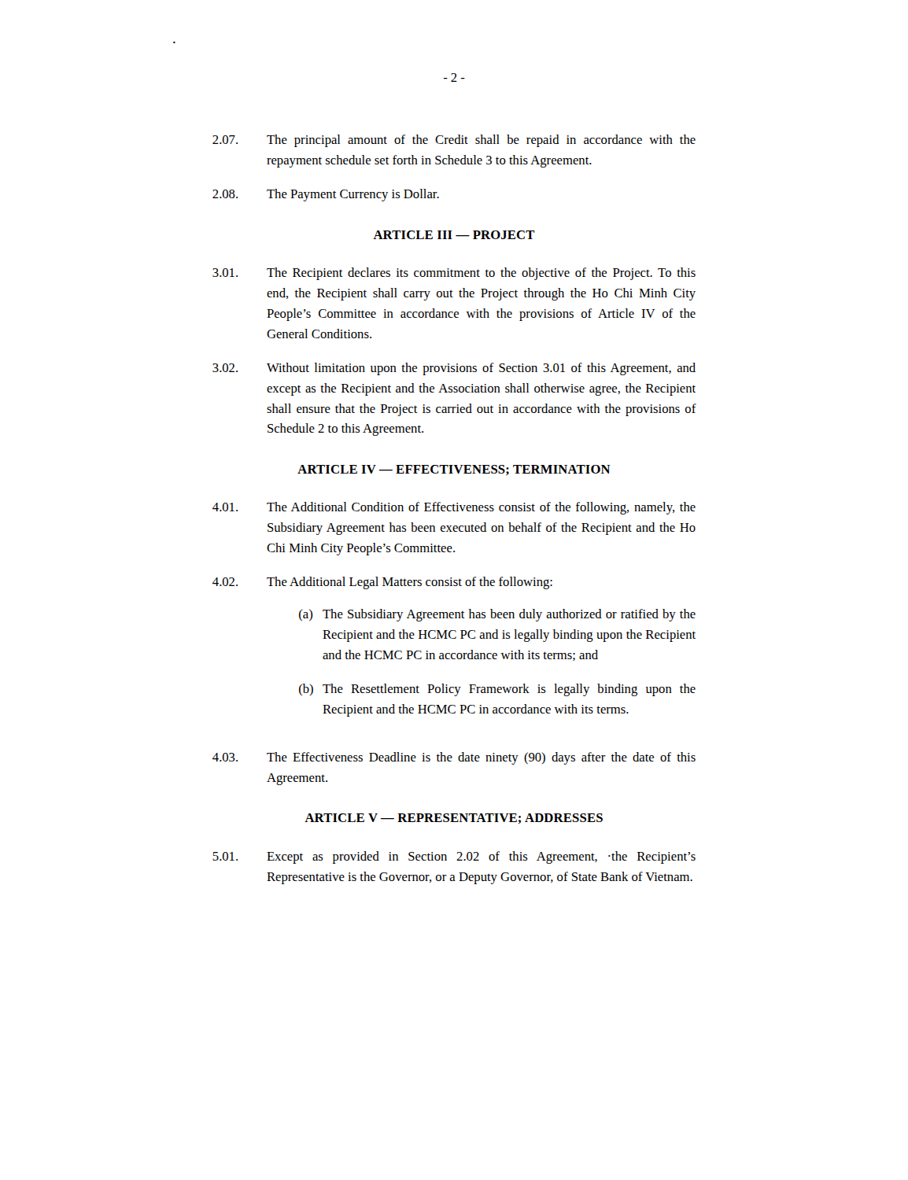.
- 2 -
2.07.
The principal amount of the Credit shall be repaid in accordance with the repayment schedule set forth in Schedule 3 to this Agreement.
2.08.
The Payment Currency is Dollar.
ARTICLE III — PROJECT
3.01.
The Recipient declares its commitment to the objective of the Project. To this end, the Recipient shall carry out the Project through the Ho Chi Minh City People’s Committee in accordance with the provisions of Article IV of the General Conditions.
3.02.
Without limitation upon the provisions of Section 3.01 of this Agreement, and except as the Recipient and the Association shall otherwise agree, the Recipient shall ensure that the Project is carried out in accordance with the provisions of Schedule 2 to this Agreement.
ARTICLE IV — EFFECTIVENESS; TERMINATION
4.01.
The Additional Condition of Effectiveness consist of the following, namely, the Subsidiary Agreement has been executed on behalf of the Recipient and the Ho Chi Minh City People’s Committee.
4.02.
The Additional Legal Matters consist of the following:
(a) The Subsidiary Agreement has been duly authorized or ratified by the Recipient and the HCMC PC and is legally binding upon the Recipient and the HCMC PC in accordance with its terms; and
(b) The Resettlement Policy Framework is legally binding upon the Recipient and the HCMC PC in accordance with its terms.
4.03.
The Effectiveness Deadline is the date ninety (90) days after the date of this Agreement.
ARTICLE V — REPRESENTATIVE; ADDRESSES
5.01.
Except as provided in Section 2.02 of this Agreement, ·the Recipient’s Representative is the Governor, or a Deputy Governor, of State Bank of Vietnam.